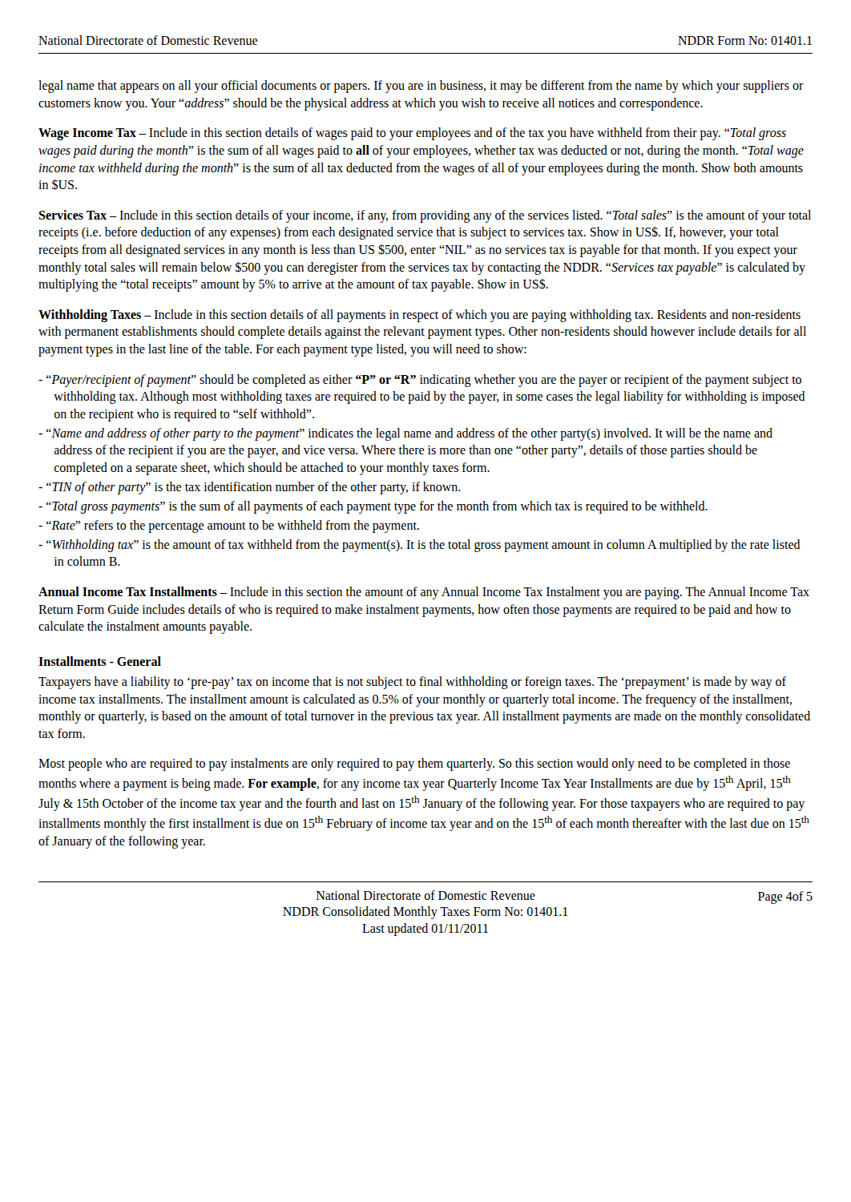National Directorate of Domestic Revenue
NDDR Form No: 01401.1
legal name that appears on all your official documents or papers. If you are in business, it may be different from the name by which your suppliers or customers know you. Your “address” should be the physical address at which you wish to receive all notices and correspondence.
Wage Income Tax – Include in this section details of wages paid to your employees and of the tax you have withheld from their pay. “Total gross wages paid during the month” is the sum of all wages paid to all of your employees, whether tax was deducted or not, during the month. “Total wage income tax withheld during the month” is the sum of all tax deducted from the wages of all of your employees during the month. Show both amounts in $US.
Services Tax – Include in this section details of your income, if any, from providing any of the services listed. “Total sales” is the amount of your total receipts (i.e. before deduction of any expenses) from each designated service that is subject to services tax. Show in US$. If, however, your total receipts from all designated services in any month is less than US $500, enter “NIL” as no services tax is payable for that month. If you expect your monthly total sales will remain below $500 you can deregister from the services tax by contacting the NDDR. “Services tax payable” is calculated by multiplying the “total receipts” amount by 5% to arrive at the amount of tax payable. Show in US$.
Withholding Taxes – Include in this section details of all payments in respect of which you are paying withholding tax. Residents and non-residents with permanent establishments should complete details against the relevant payment types. Other non-residents should however include details for all payment types in the last line of the table. For each payment type listed, you will need to show:
“Payer/recipient of payment” should be completed as either “P” or “R” indicating whether you are the payer or recipient of the payment subject to withholding tax. Although most withholding taxes are required to be paid by the payer, in some cases the legal liability for withholding is imposed on the recipient who is required to “self withhold”.
“Name and address of other party to the payment” indicates the legal name and address of the other party(s) involved. It will be the name and address of the recipient if you are the payer, and vice versa. Where there is more than one “other party”, details of those parties should be completed on a separate sheet, which should be attached to your monthly taxes form.
“TIN of other party” is the tax identification number of the other party, if known.
“Total gross payments” is the sum of all payments of each payment type for the month from which tax is required to be withheld.
“Rate” refers to the percentage amount to be withheld from the payment.
“Withholding tax” is the amount of tax withheld from the payment(s). It is the total gross payment amount in column A multiplied by the rate listed in column B.
Annual Income Tax Installments – Include in this section the amount of any Annual Income Tax Instalment you are paying. The Annual Income Tax Return Form Guide includes details of who is required to make instalment payments, how often those payments are required to be paid and how to calculate the instalment amounts payable.
Installments - General
Taxpayers have a liability to ‘pre-pay’ tax on income that is not subject to final withholding or foreign taxes. The ‘prepayment’ is made by way of income tax installments. The installment amount is calculated as 0.5% of your monthly or quarterly total income. The frequency of the installment, monthly or quarterly, is based on the amount of total turnover in the previous tax year. All installment payments are made on the monthly consolidated tax form.
Most people who are required to pay instalments are only required to pay them quarterly. So this section would only need to be completed in those months where a payment is being made. For example, for any income tax year Quarterly Income Tax Year Installments are due by 15th April, 15th July & 15th October of the income tax year and the fourth and last on 15th January of the following year. For those taxpayers who are required to pay installments monthly the first installment is due on 15th February of income tax year and on the 15th of each month thereafter with the last due on 15th of January of the following year.
National Directorate of Domestic Revenue
NDDR Consolidated Monthly Taxes Form No: 01401.1
Last updated 01/11/2011
Page 4of 5